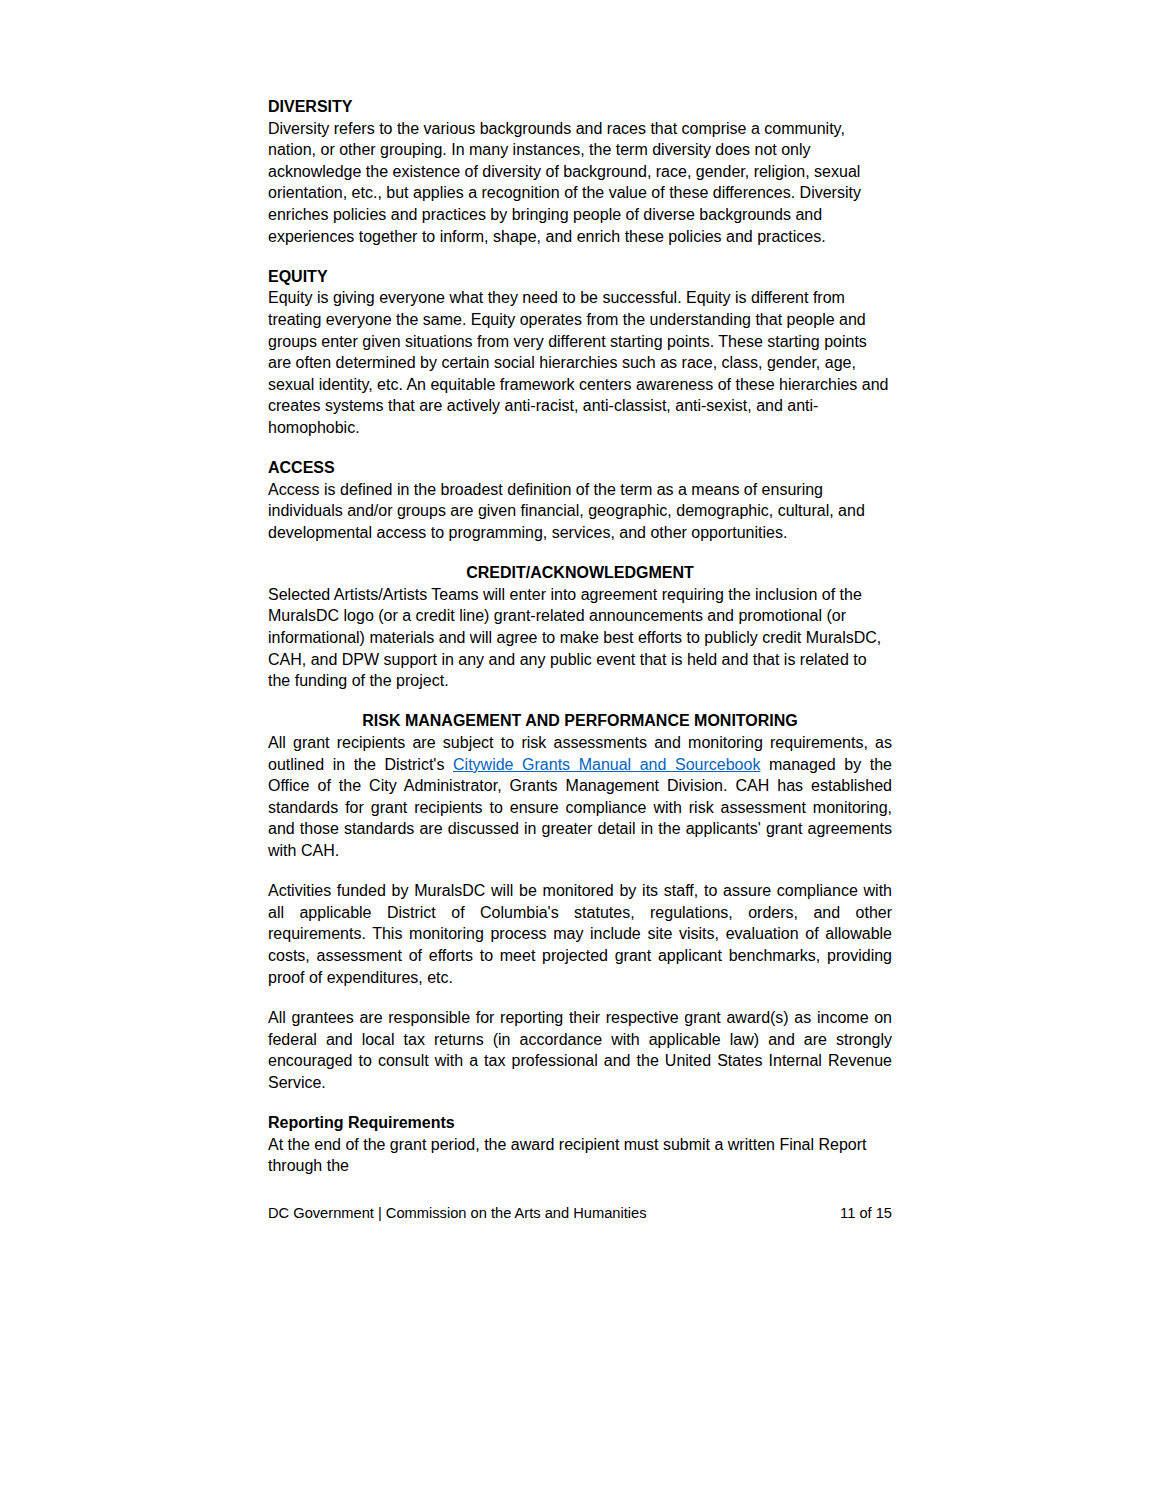DIVERSITY
Diversity refers to the various backgrounds and races that comprise a community, nation, or other grouping. In many instances, the term diversity does not only acknowledge the existence of diversity of background, race, gender, religion, sexual orientation, etc., but applies a recognition of the value of these differences. Diversity enriches policies and practices by bringing people of diverse backgrounds and experiences together to inform, shape, and enrich these policies and practices.
EQUITY
Equity is giving everyone what they need to be successful. Equity is different from treating everyone the same. Equity operates from the understanding that people and groups enter given situations from very different starting points. These starting points are often determined by certain social hierarchies such as race, class, gender, age, sexual identity, etc. An equitable framework centers awareness of these hierarchies and creates systems that are actively anti-racist, anti-classist, anti-sexist, and anti-homophobic.
ACCESS
Access is defined in the broadest definition of the term as a means of ensuring individuals and/or groups are given financial, geographic, demographic, cultural, and developmental access to programming, services, and other opportunities.
CREDIT/ACKNOWLEDGMENT
Selected Artists/Artists Teams will enter into agreement requiring the inclusion of the MuralsDC logo (or a credit line) grant-related announcements and promotional (or informational) materials and will agree to make best efforts to publicly credit MuralsDC, CAH, and DPW support in any and any public event that is held and that is related to the funding of the project.
RISK MANAGEMENT AND PERFORMANCE MONITORING
All grant recipients are subject to risk assessments and monitoring requirements, as outlined in the District's Citywide Grants Manual and Sourcebook managed by the Office of the City Administrator, Grants Management Division. CAH has established standards for grant recipients to ensure compliance with risk assessment monitoring, and those standards are discussed in greater detail in the applicants' grant agreements with CAH.
Activities funded by MuralsDC will be monitored by its staff, to assure compliance with all applicable District of Columbia's statutes, regulations, orders, and other requirements. This monitoring process may include site visits, evaluation of allowable costs, assessment of efforts to meet projected grant applicant benchmarks, providing proof of expenditures, etc.
All grantees are responsible for reporting their respective grant award(s) as income on federal and local tax returns (in accordance with applicable law) and are strongly encouraged to consult with a tax professional and the United States Internal Revenue Service.
Reporting Requirements
At the end of the grant period, the award recipient must submit a written Final Report through the
DC Government | Commission on the Arts and Humanities 11 of 15